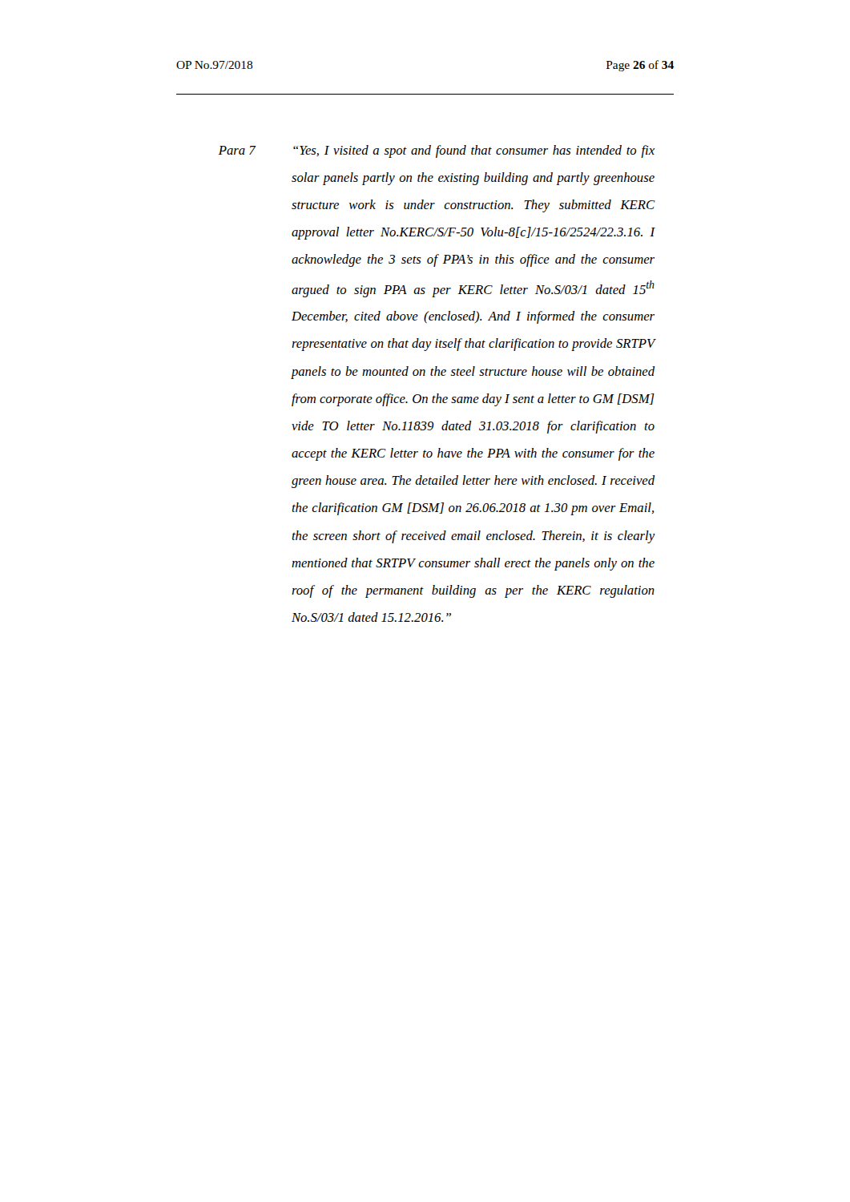OP No.97/2018
Page 26 of 34
Para 7
“Yes, I visited a spot and found that consumer has intended to fix solar panels partly on the existing building and partly greenhouse structure work is under construction. They submitted KERC approval letter No.KERC/S/F-50 Volu-8[c]/15-16/2524/22.3.16. I acknowledge the 3 sets of PPA’s in this office and the consumer argued to sign PPA as per KERC letter No.S/03/1 dated 15th December, cited above (enclosed). And I informed the consumer representative on that day itself that clarification to provide SRTPV panels to be mounted on the steel structure house will be obtained from corporate office. On the same day I sent a letter to GM [DSM] vide TO letter No.11839 dated 31.03.2018 for clarification to accept the KERC letter to have the PPA with the consumer for the green house area. The detailed letter here with enclosed. I received the clarification GM [DSM] on 26.06.2018 at 1.30 pm over Email, the screen short of received email enclosed. Therein, it is clearly mentioned that SRTPV consumer shall erect the panels only on the roof of the permanent building as per the KERC regulation No.S/03/1 dated 15.12.2016.”